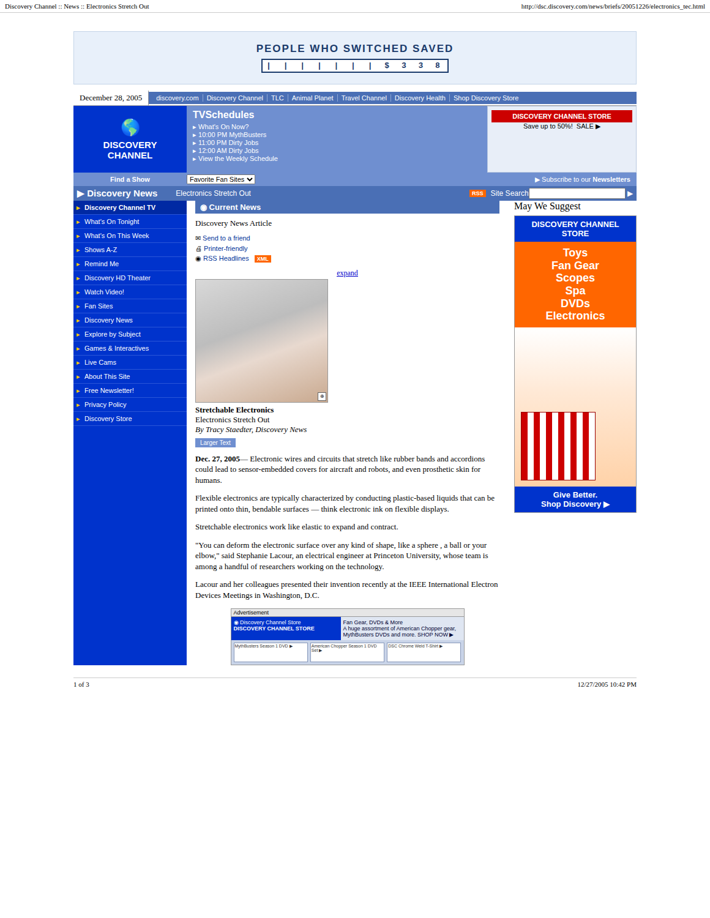Discovery Channel :: News :: Electronics Stretch Out http://dsc.discovery.com/news/briefs/20051226/electronics_tec.html
PEOPLE WHO SWITCHED SAVED
| | | | | | | $ 3 3 8
December 28, 2005
discovery.com Discovery Channel TLC Animal Planet Travel Channel Discovery Health Shop Discovery Store
🌎 DISCOVERY
CHANNEL
TVSchedules
What's On Now?
10:00 PM MythBusters
11:00 PM Dirty Jobs
12:00 AM Dirty Jobs
View the Weekly Schedule
DISCOVERY CHANNEL STORE
Save up to 50%! SALE ▶
Find a Show
Favorite Fan Sites
▶ Subscribe to our Newsletters
▶ Discovery News Electronics Stretch Out RSS Site Search ▶
Discovery Channel TV
What's On Tonight
What's On This Week
Shows A-Z
Remind Me
Discovery HD Theater
Watch Video!
Fan Sites
Discovery News
Explore by Subject
Games & Interactives
Live Cams
About This Site
Free Newsletter!
Privacy Policy
Discovery Store
◉ Current News
Discovery News Article
✉ Send to a friend
🖨 Printer-friendly
◉ RSS Headlines XML
expand
⊕
Stretchable Electronics
Electronics Stretch Out
By Tracy Staedter, Discovery News
Larger Text
Dec. 27, 2005— Electronic wires and circuits that stretch like rubber bands and accordions could lead to sensor-embedded covers for aircraft and robots, and even prosthetic skin for humans.
Flexible electronics are typically characterized by conducting plastic-based liquids that can be printed onto thin, bendable surfaces — think electronic ink on flexible displays.
Stretchable electronics work like elastic to expand and contract.
"You can deform the electronic surface over any kind of shape, like a sphere , a ball or your elbow," said Stephanie Lacour, an electrical engineer at Princeton University, whose team is among a handful of researchers working on the technology.
Lacour and her colleagues presented their invention recently at the IEEE International Electron Devices Meetings in Washington, D.C.
Advertisement
◉ Discovery Channel Store
DISCOVERY CHANNEL STORE
Fan Gear, DVDs & More
A huge assortment of American Chopper gear, MythBusters DVDs and more. SHOP NOW ▶
MythBusters Season 1 DVD ▶
American Chopper Season 1 DVD Set ▶
DSC Chrome Weld T-Shirt ▶
May We Suggest
DISCOVERY CHANNEL
STORE
Toys
Fan Gear
Scopes
Spa
DVDs
Electronics
Give Better.
Shop Discovery ▶
1 of 3 12/27/2005 10:42 PM